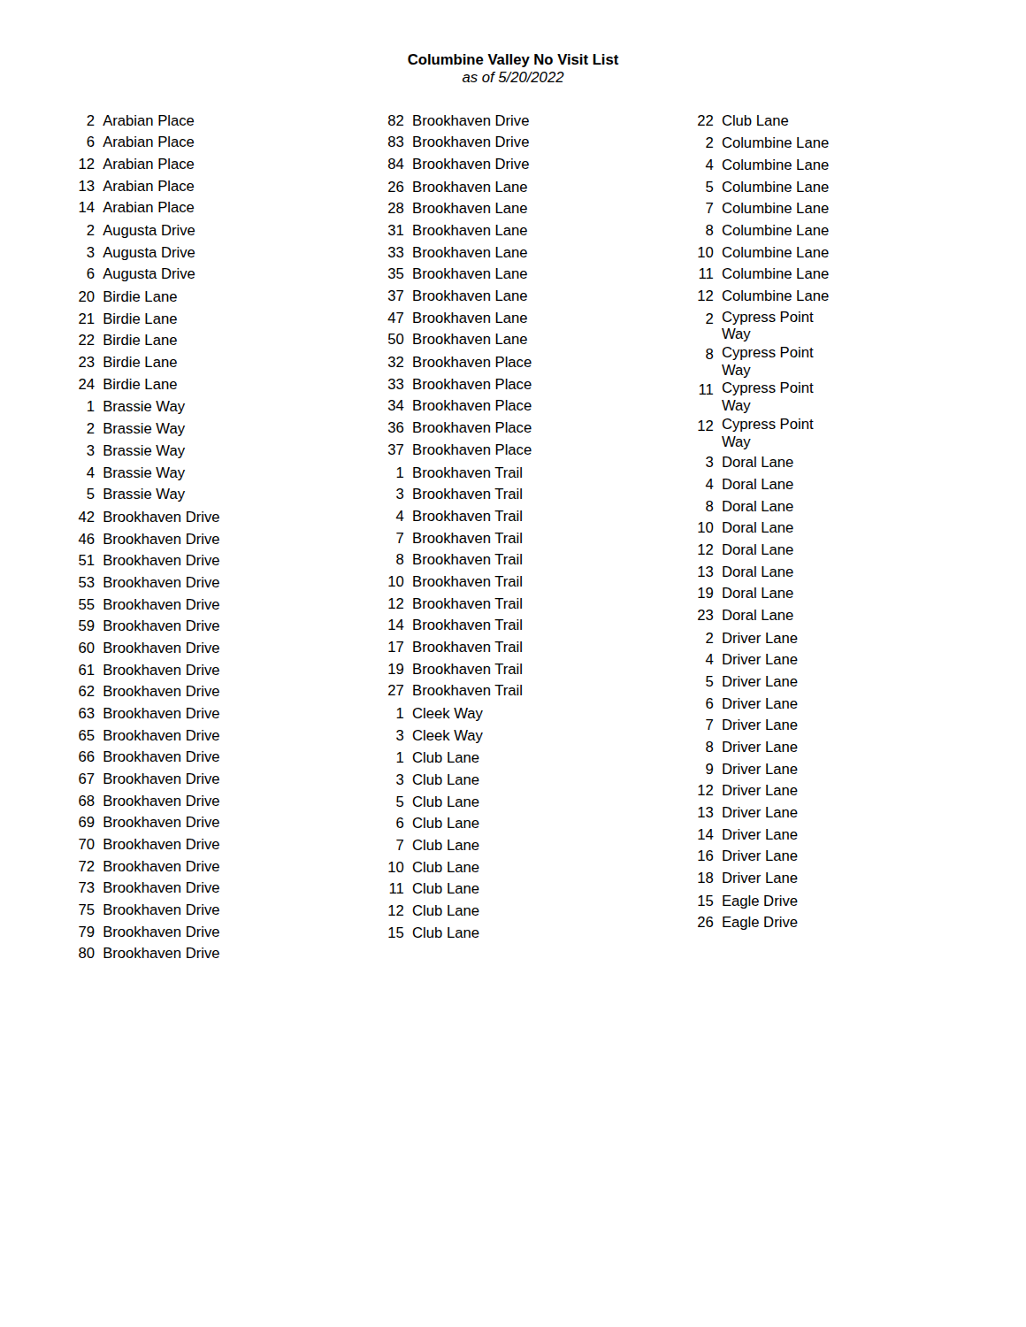Columbine Valley No Visit List
as of 5/20/2022
| 2 | Arabian Place |
| 6 | Arabian Place |
| 12 | Arabian Place |
| 13 | Arabian Place |
| 14 | Arabian Place |
| 2 | Augusta Drive |
| 3 | Augusta Drive |
| 6 | Augusta Drive |
| 20 | Birdie Lane |
| 21 | Birdie Lane |
| 22 | Birdie Lane |
| 23 | Birdie Lane |
| 24 | Birdie Lane |
| 1 | Brassie Way |
| 2 | Brassie Way |
| 3 | Brassie Way |
| 4 | Brassie Way |
| 5 | Brassie Way |
| 42 | Brookhaven Drive |
| 46 | Brookhaven Drive |
| 51 | Brookhaven Drive |
| 53 | Brookhaven Drive |
| 55 | Brookhaven Drive |
| 59 | Brookhaven Drive |
| 60 | Brookhaven Drive |
| 61 | Brookhaven Drive |
| 62 | Brookhaven Drive |
| 63 | Brookhaven Drive |
| 65 | Brookhaven Drive |
| 66 | Brookhaven Drive |
| 67 | Brookhaven Drive |
| 68 | Brookhaven Drive |
| 69 | Brookhaven Drive |
| 70 | Brookhaven Drive |
| 72 | Brookhaven Drive |
| 73 | Brookhaven Drive |
| 75 | Brookhaven Drive |
| 79 | Brookhaven Drive |
| 80 | Brookhaven Drive |
| 82 | Brookhaven Drive |
| 83 | Brookhaven Drive |
| 84 | Brookhaven Drive |
| 26 | Brookhaven Lane |
| 28 | Brookhaven Lane |
| 31 | Brookhaven Lane |
| 33 | Brookhaven Lane |
| 35 | Brookhaven Lane |
| 37 | Brookhaven Lane |
| 47 | Brookhaven Lane |
| 50 | Brookhaven Lane |
| 32 | Brookhaven Place |
| 33 | Brookhaven Place |
| 34 | Brookhaven Place |
| 36 | Brookhaven Place |
| 37 | Brookhaven Place |
| 1 | Brookhaven Trail |
| 3 | Brookhaven Trail |
| 4 | Brookhaven Trail |
| 7 | Brookhaven Trail |
| 8 | Brookhaven Trail |
| 10 | Brookhaven Trail |
| 12 | Brookhaven Trail |
| 14 | Brookhaven Trail |
| 17 | Brookhaven Trail |
| 19 | Brookhaven Trail |
| 27 | Brookhaven Trail |
| 1 | Cleek Way |
| 3 | Cleek Way |
| 1 | Club Lane |
| 3 | Club Lane |
| 5 | Club Lane |
| 6 | Club Lane |
| 7 | Club Lane |
| 10 | Club Lane |
| 11 | Club Lane |
| 12 | Club Lane |
| 15 | Club Lane |
| 22 | Club Lane |
| 2 | Columbine Lane |
| 4 | Columbine Lane |
| 5 | Columbine Lane |
| 7 | Columbine Lane |
| 8 | Columbine Lane |
| 10 | Columbine Lane |
| 11 | Columbine Lane |
| 12 | Columbine Lane |
| 2 | Cypress Point Way |
| 8 | Cypress Point Way |
| 11 | Cypress Point Way |
| 12 | Cypress Point Way |
| 3 | Doral Lane |
| 4 | Doral Lane |
| 8 | Doral Lane |
| 10 | Doral Lane |
| 12 | Doral Lane |
| 13 | Doral Lane |
| 19 | Doral Lane |
| 23 | Doral Lane |
| 2 | Driver Lane |
| 4 | Driver Lane |
| 5 | Driver Lane |
| 6 | Driver Lane |
| 7 | Driver Lane |
| 8 | Driver Lane |
| 9 | Driver Lane |
| 12 | Driver Lane |
| 13 | Driver Lane |
| 14 | Driver Lane |
| 16 | Driver Lane |
| 18 | Driver Lane |
| 15 | Eagle Drive |
| 26 | Eagle Drive |